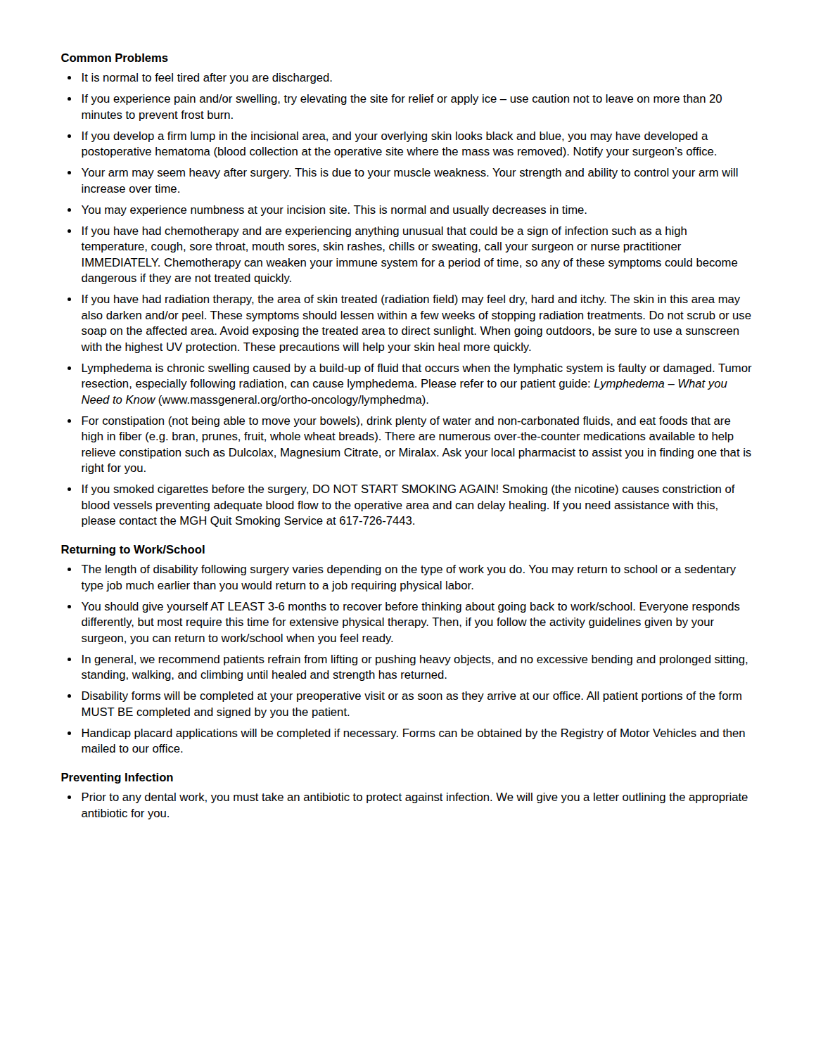Common Problems
It is normal to feel tired after you are discharged.
If you experience pain and/or swelling, try elevating the site for relief or apply ice – use caution not to leave on more than 20 minutes to prevent frost burn.
If you develop a firm lump in the incisional area, and your overlying skin looks black and blue, you may have developed a postoperative hematoma (blood collection at the operative site where the mass was removed). Notify your surgeon’s office.
Your arm may seem heavy after surgery. This is due to your muscle weakness. Your strength and ability to control your arm will increase over time.
You may experience numbness at your incision site. This is normal and usually decreases in time.
If you have had chemotherapy and are experiencing anything unusual that could be a sign of infection such as a high temperature, cough, sore throat, mouth sores, skin rashes, chills or sweating, call your surgeon or nurse practitioner IMMEDIATELY. Chemotherapy can weaken your immune system for a period of time, so any of these symptoms could become dangerous if they are not treated quickly.
If you have had radiation therapy, the area of skin treated (radiation field) may feel dry, hard and itchy. The skin in this area may also darken and/or peel. These symptoms should lessen within a few weeks of stopping radiation treatments. Do not scrub or use soap on the affected area. Avoid exposing the treated area to direct sunlight. When going outdoors, be sure to use a sunscreen with the highest UV protection. These precautions will help your skin heal more quickly.
Lymphedema is chronic swelling caused by a build-up of fluid that occurs when the lymphatic system is faulty or damaged. Tumor resection, especially following radiation, can cause lymphedema. Please refer to our patient guide: Lymphedema – What you Need to Know (www.massgeneral.org/ortho-oncology/lymphedma).
For constipation (not being able to move your bowels), drink plenty of water and non-carbonated fluids, and eat foods that are high in fiber (e.g. bran, prunes, fruit, whole wheat breads). There are numerous over-the-counter medications available to help relieve constipation such as Dulcolax, Magnesium Citrate, or Miralax. Ask your local pharmacist to assist you in finding one that is right for you.
If you smoked cigarettes before the surgery, DO NOT START SMOKING AGAIN! Smoking (the nicotine) causes constriction of blood vessels preventing adequate blood flow to the operative area and can delay healing. If you need assistance with this, please contact the MGH Quit Smoking Service at 617-726-7443.
Returning to Work/School
The length of disability following surgery varies depending on the type of work you do. You may return to school or a sedentary type job much earlier than you would return to a job requiring physical labor.
You should give yourself AT LEAST 3-6 months to recover before thinking about going back to work/school. Everyone responds differently, but most require this time for extensive physical therapy. Then, if you follow the activity guidelines given by your surgeon, you can return to work/school when you feel ready.
In general, we recommend patients refrain from lifting or pushing heavy objects, and no excessive bending and prolonged sitting, standing, walking, and climbing until healed and strength has returned.
Disability forms will be completed at your preoperative visit or as soon as they arrive at our office. All patient portions of the form MUST BE completed and signed by you the patient.
Handicap placard applications will be completed if necessary. Forms can be obtained by the Registry of Motor Vehicles and then mailed to our office.
Preventing Infection
Prior to any dental work, you must take an antibiotic to protect against infection. We will give you a letter outlining the appropriate antibiotic for you.